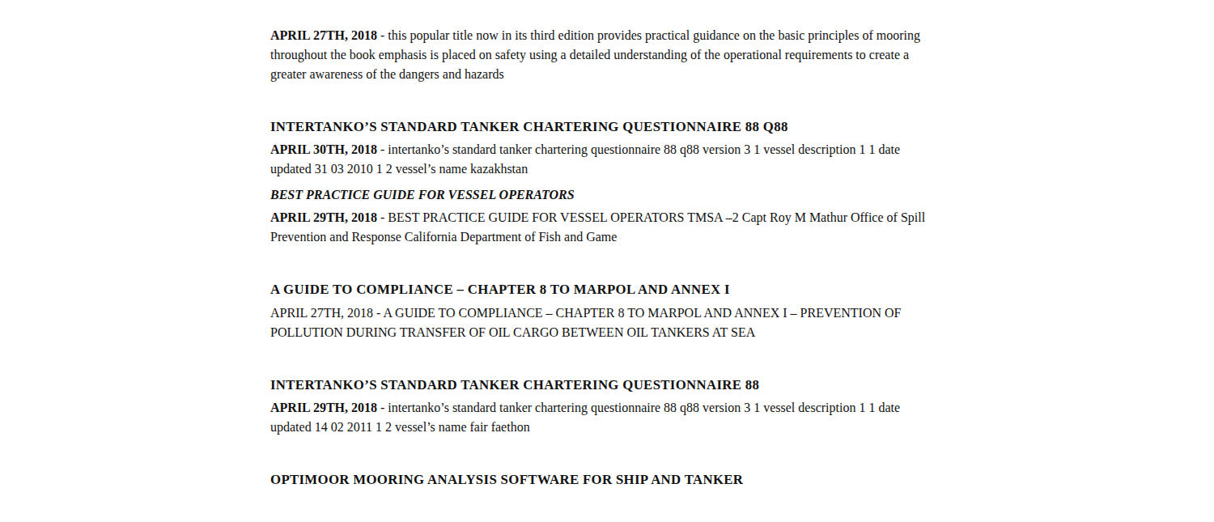april 27th, 2018 - this popular title now in its third edition provides practical guidance on the basic principles of mooring throughout the book emphasis is placed on safety using a detailed understanding of the operational requirements to create a greater awareness of the dangers and hazards
intertanko’s standard tanker chartering questionnaire 88 q88
april 30th, 2018 - intertanko’s standard tanker chartering questionnaire 88 q88 version 3 1 vessel description 1 1 date updated 31 03 2010 1 2 vessel’s name kazakhstan
BEST PRACTICE GUIDE FOR VESSEL OPERATORS
April 29th, 2018 - BEST PRACTICE GUIDE FOR VESSEL OPERATORS TMSA –2 Capt Roy M Mathur Office of Spill Prevention and Response California Department of Fish and Game
A GUIDE TO COMPLIANCE – CHAPTER 8 TO MARPOL AND ANNEX I
APRIL 27TH, 2018 - A GUIDE TO COMPLIANCE – CHAPTER 8 TO MARPOL AND ANNEX I – PREVENTION OF POLLUTION DURING TRANSFER OF OIL CARGO BETWEEN OIL TANKERS AT SEA
intertanko’s standard tanker chartering questionnaire 88
april 29th, 2018 - intertanko’s standard tanker chartering questionnaire 88 q88 version 3 1 vessel description 1 1 date updated 14 02 2011 1 2 vessel’s name fair faethon
Optimoor Mooring Analysis Software for Ship and Tanker